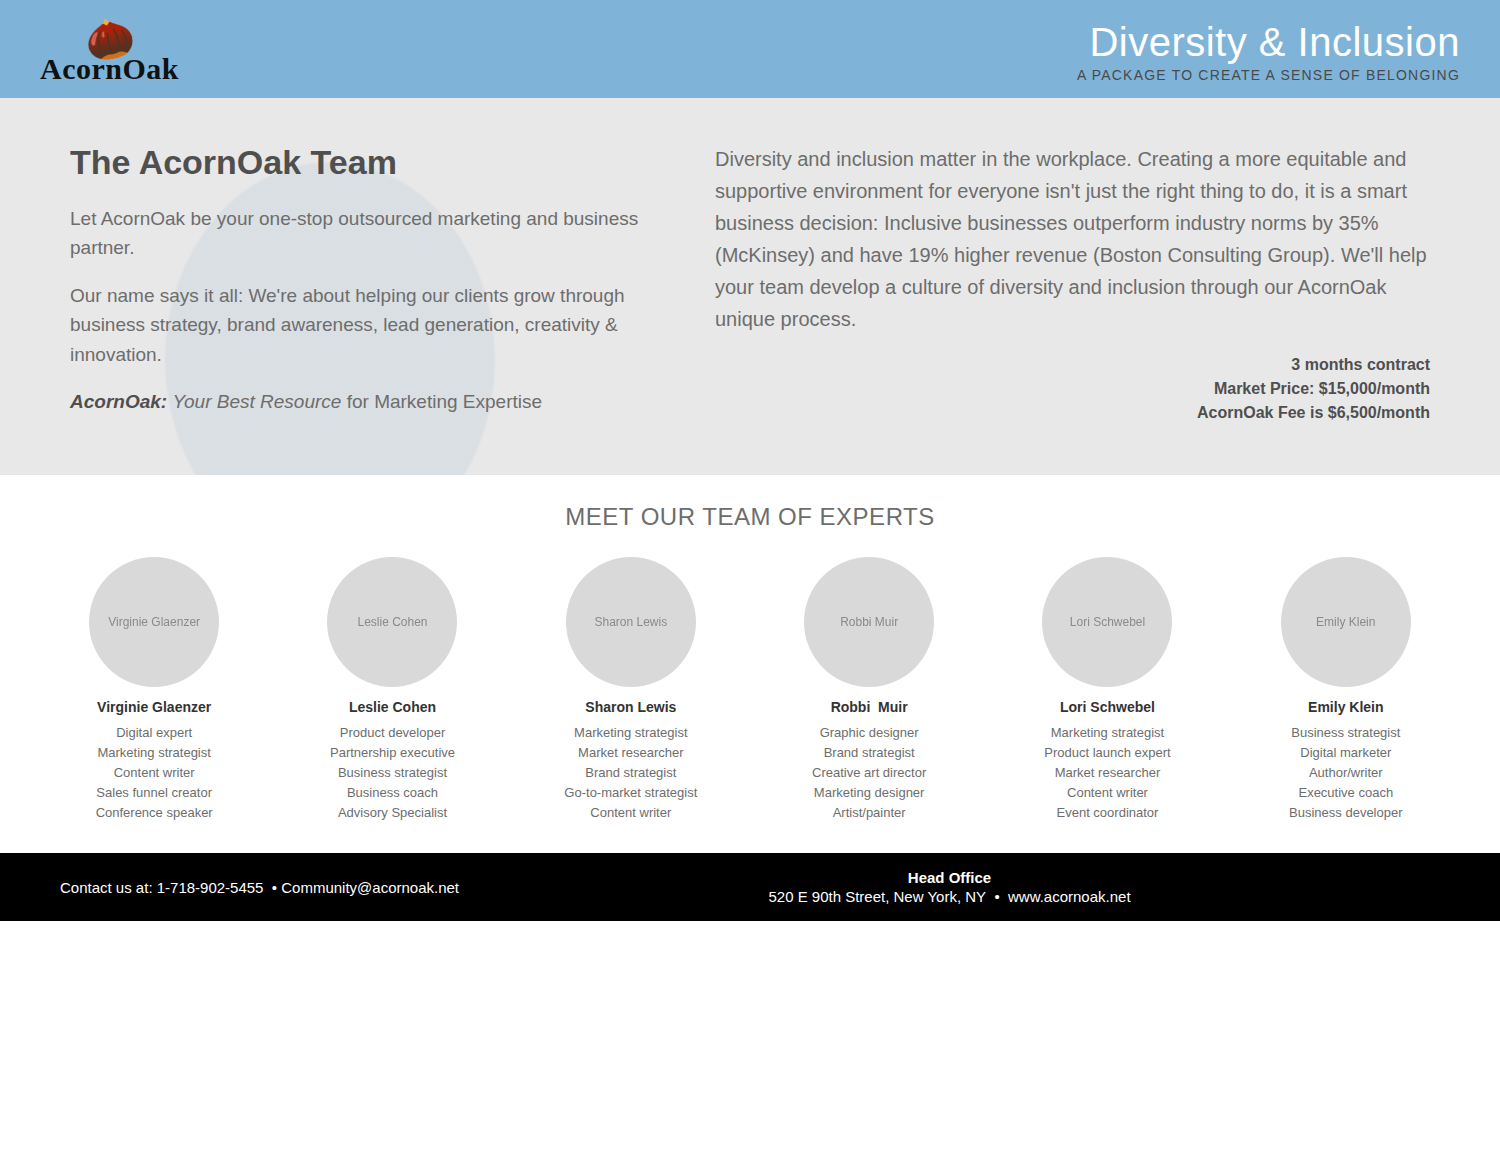🌰 AcornOak
Diversity & Inclusion
A package to create a sense of belonging
The AcornOak Team
Let AcornOak be your one-stop outsourced marketing and business partner.
Our name says it all: We're about helping our clients grow through business strategy, brand awareness, lead generation, creativity & innovation.
AcornOak: Your Best Resource for Marketing Expertise
Diversity and inclusion matter in the workplace. Creating a more equitable and supportive environment for everyone isn't just the right thing to do, it is a smart business decision: Inclusive businesses outperform industry norms by 35% (McKinsey) and have 19% higher revenue (Boston Consulting Group). We'll help your team develop a culture of diversity and inclusion through our AcornOak unique process.
3 months contract
Market Price: $15,000/month
AcornOak Fee is $6,500/month
MEET OUR TEAM OF EXPERTS
Virginie Glaenzer
Virginie Glaenzer
Digital expert
Marketing strategist
Content writer
Sales funnel creator
Conference speaker
Leslie Cohen
Leslie Cohen
Product developer
Partnership executive
Business strategist
Business coach
Advisory Specialist
Sharon Lewis
Sharon Lewis
Marketing strategist
Market researcher
Brand strategist
Go-to-market strategist
Content writer
Robbi Muir
Robbi Muir
Graphic designer
Brand strategist
Creative art director
Marketing designer
Artist/painter
Lori Schwebel
Lori Schwebel
Marketing strategist
Product launch expert
Market researcher
Content writer
Event coordinator
Emily Klein
Emily Klein
Business strategist
Digital marketer
Author/writer
Executive coach
Business developer
Contact us at: 1-718-902-5455 • Community@acornoak.net
Head Office 520 E 90th Street, New York, NY • www.acornoak.net